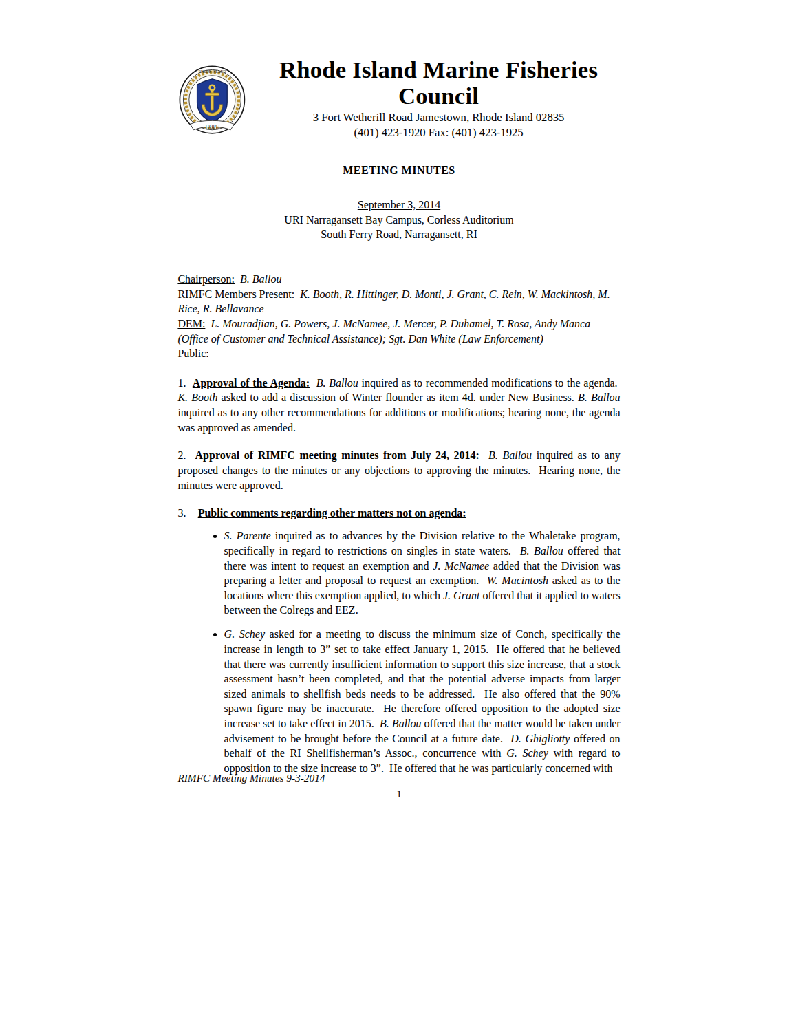HOPE RHODE ISLAND
Rhode Island Marine Fisheries Council
3 Fort Wetherill Road Jamestown, Rhode Island 02835
(401) 423-1920 Fax: (401) 423-1925
MEETING MINUTES
September 3, 2014
URI Narragansett Bay Campus, Corless Auditorium
South Ferry Road, Narragansett, RI
Chairperson: B. Ballou
RIMFC Members Present: K. Booth, R. Hittinger, D. Monti, J. Grant, C. Rein, W. Mackintosh, M. Rice, R. Bellavance
DEM: L. Mouradjian, G. Powers, J. McNamee, J. Mercer, P. Duhamel, T. Rosa, Andy Manca (Office of Customer and Technical Assistance); Sgt. Dan White (Law Enforcement)
Public:
1. Approval of the Agenda: B. Ballou inquired as to recommended modifications to the agenda. K. Booth asked to add a discussion of Winter flounder as item 4d. under New Business. B. Ballou inquired as to any other recommendations for additions or modifications; hearing none, the agenda was approved as amended.
2. Approval of RIMFC meeting minutes from July 24, 2014: B. Ballou inquired as to any proposed changes to the minutes or any objections to approving the minutes. Hearing none, the minutes were approved.
3.
Public comments regarding other matters not on agenda:
S. Parente inquired as to advances by the Division relative to the Whaletake program, specifically in regard to restrictions on singles in state waters. B. Ballou offered that there was intent to request an exemption and J. McNamee added that the Division was preparing a letter and proposal to request an exemption. W. Macintosh asked as to the locations where this exemption applied, to which J. Grant offered that it applied to waters between the Colregs and EEZ.
G. Schey asked for a meeting to discuss the minimum size of Conch, specifically the increase in length to 3” set to take effect January 1, 2015. He offered that he believed that there was currently insufficient information to support this size increase, that a stock assessment hasn’t been completed, and that the potential adverse impacts from larger sized animals to shellfish beds needs to be addressed. He also offered that the 90% spawn figure may be inaccurate. He therefore offered opposition to the adopted size increase set to take effect in 2015. B. Ballou offered that the matter would be taken under advisement to be brought before the Council at a future date. D. Ghigliotty offered on behalf of the RI Shellfisherman’s Assoc., concurrence with G. Schey with regard to opposition to the size increase to 3”. He offered that he was particularly concerned with
RIMFC Meeting Minutes 9-3-2014
1